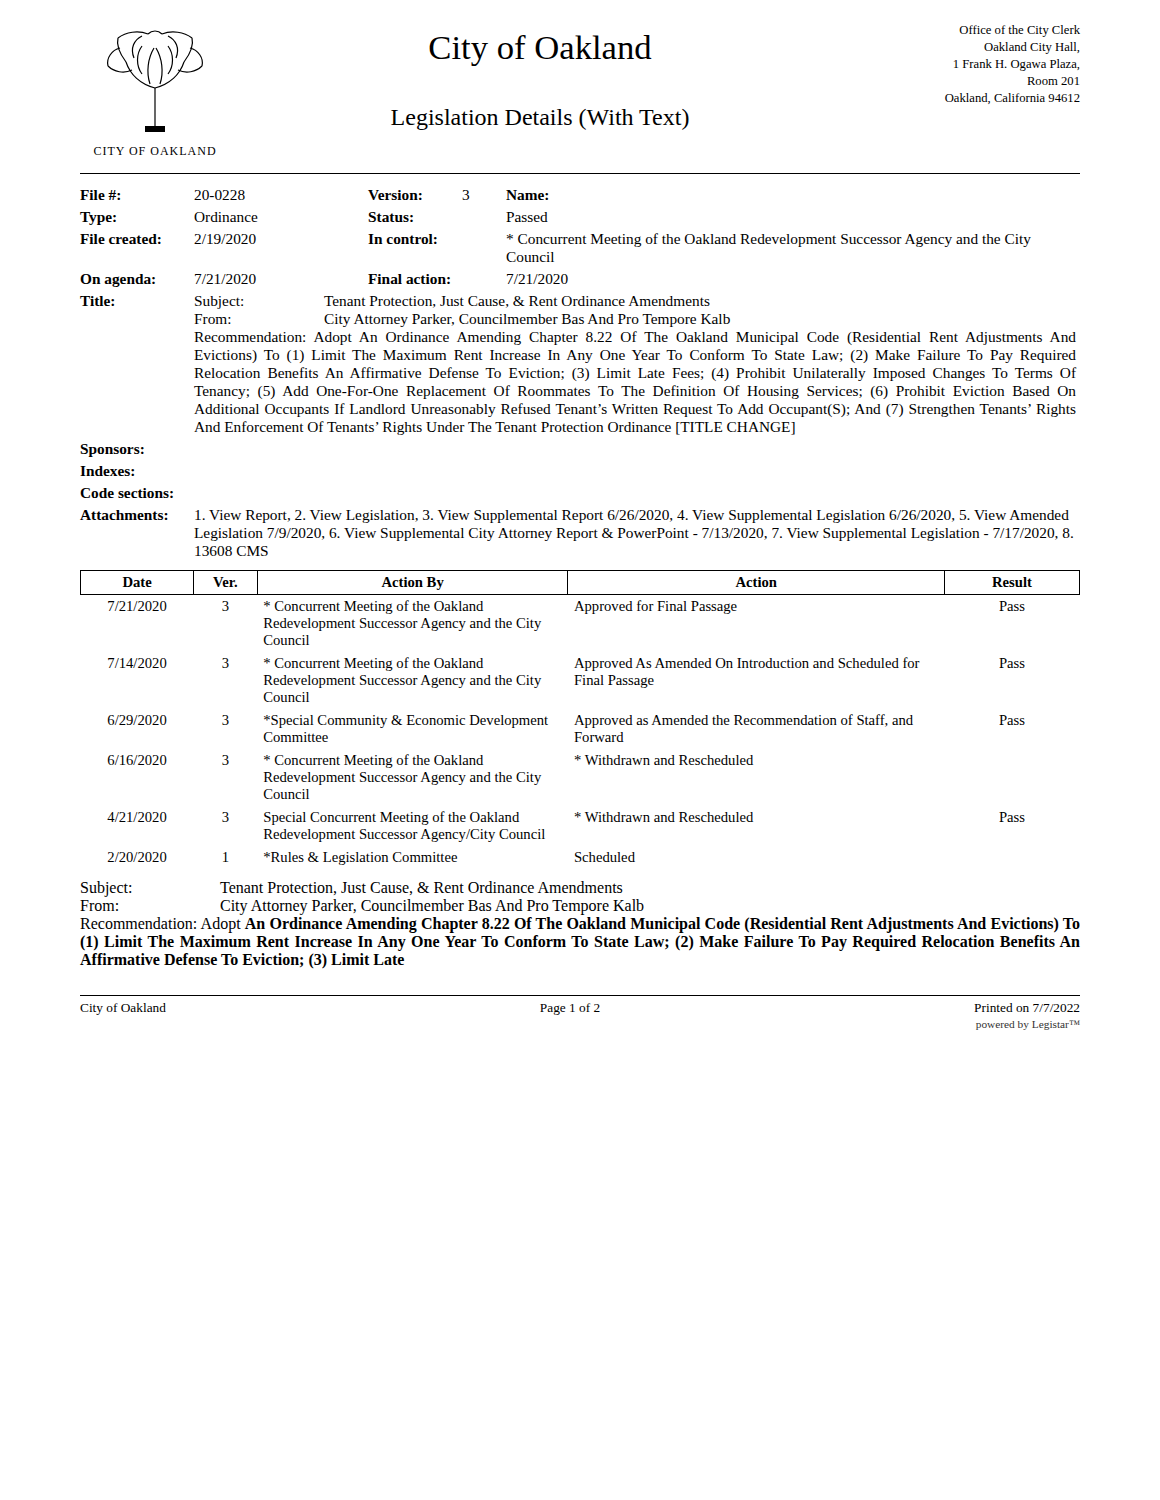CITY OF OAKLAND
City of Oakland
Legislation Details (With Text)
Office of the City Clerk
Oakland City Hall,
1 Frank H. Ogawa Plaza,
Room 201
Oakland, California 94612
| File #: | 20-0228 | Version: | 3 | Name: | |
| Type: | Ordinance | Status: | Passed | |
| File created: | 2/19/2020 | In control: | * Concurrent Meeting of the Oakland Redevelopment Successor Agency and the City Council |
| On agenda: | 7/21/2020 | Final action: | 7/21/2020 |
| Title: | Subject: Tenant Protection, Just Cause, & Rent Ordinance Amendments From: City Attorney Parker, Councilmember Bas And Pro Tempore Kalb Recommendation: Adopt An Ordinance Amending Chapter 8.22 Of The Oakland Municipal Code (Residential Rent Adjustments And Evictions) To (1) Limit The Maximum Rent Increase In Any One Year To Conform To State Law; (2) Make Failure To Pay Required Relocation Benefits An Affirmative Defense To Eviction; (3) Limit Late Fees; (4) Prohibit Unilaterally Imposed Changes To Terms Of Tenancy; (5) Add One-For-One Replacement Of Roommates To The Definition Of Housing Services; (6) Prohibit Eviction Based On Additional Occupants If Landlord Unreasonably Refused Tenant’s Written Request To Add Occupant(S); And (7) Strengthen Tenants’ Rights And Enforcement Of Tenants’ Rights Under The Tenant Protection Ordinance [TITLE CHANGE] |
| Sponsors: | |
| Indexes: | |
| Code sections: | |
| Attachments: | 1. View Report, 2. View Legislation, 3. View Supplemental Report 6/26/2020, 4. View Supplemental Legislation 6/26/2020, 5. View Amended Legislation 7/9/2020, 6. View Supplemental City Attorney Report & PowerPoint - 7/13/2020, 7. View Supplemental Legislation - 7/17/2020, 8. 13608 CMS |
| Date | Ver. | Action By | Action | Result |
| --- | --- | --- | --- | --- |
| 7/21/2020 | 3 | * Concurrent Meeting of the Oakland Redevelopment Successor Agency and the City Council | Approved for Final Passage | Pass |
| 7/14/2020 | 3 | * Concurrent Meeting of the Oakland Redevelopment Successor Agency and the City Council | Approved As Amended On Introduction and Scheduled for Final Passage | Pass |
| 6/29/2020 | 3 | *Special Community & Economic Development Committee | Approved as Amended the Recommendation of Staff, and Forward | Pass |
| 6/16/2020 | 3 | * Concurrent Meeting of the Oakland Redevelopment Successor Agency and the City Council | * Withdrawn and Rescheduled | |
| 4/21/2020 | 3 | Special Concurrent Meeting of the Oakland Redevelopment Successor Agency/City Council | * Withdrawn and Rescheduled | Pass |
| 2/20/2020 | 1 | *Rules & Legislation Committee | Scheduled | |
Subject: Tenant Protection, Just Cause, & Rent Ordinance Amendments
From: City Attorney Parker, Councilmember Bas And Pro Tempore Kalb
Recommendation: Adopt An Ordinance Amending Chapter 8.22 Of The Oakland Municipal Code (Residential Rent Adjustments And Evictions) To (1) Limit The Maximum Rent Increase In Any One Year To Conform To State Law; (2) Make Failure To Pay Required Relocation Benefits An Affirmative Defense To Eviction; (3) Limit Late
City of Oakland
Page 1 of 2
Printed on 7/7/2022
powered by Legistar™